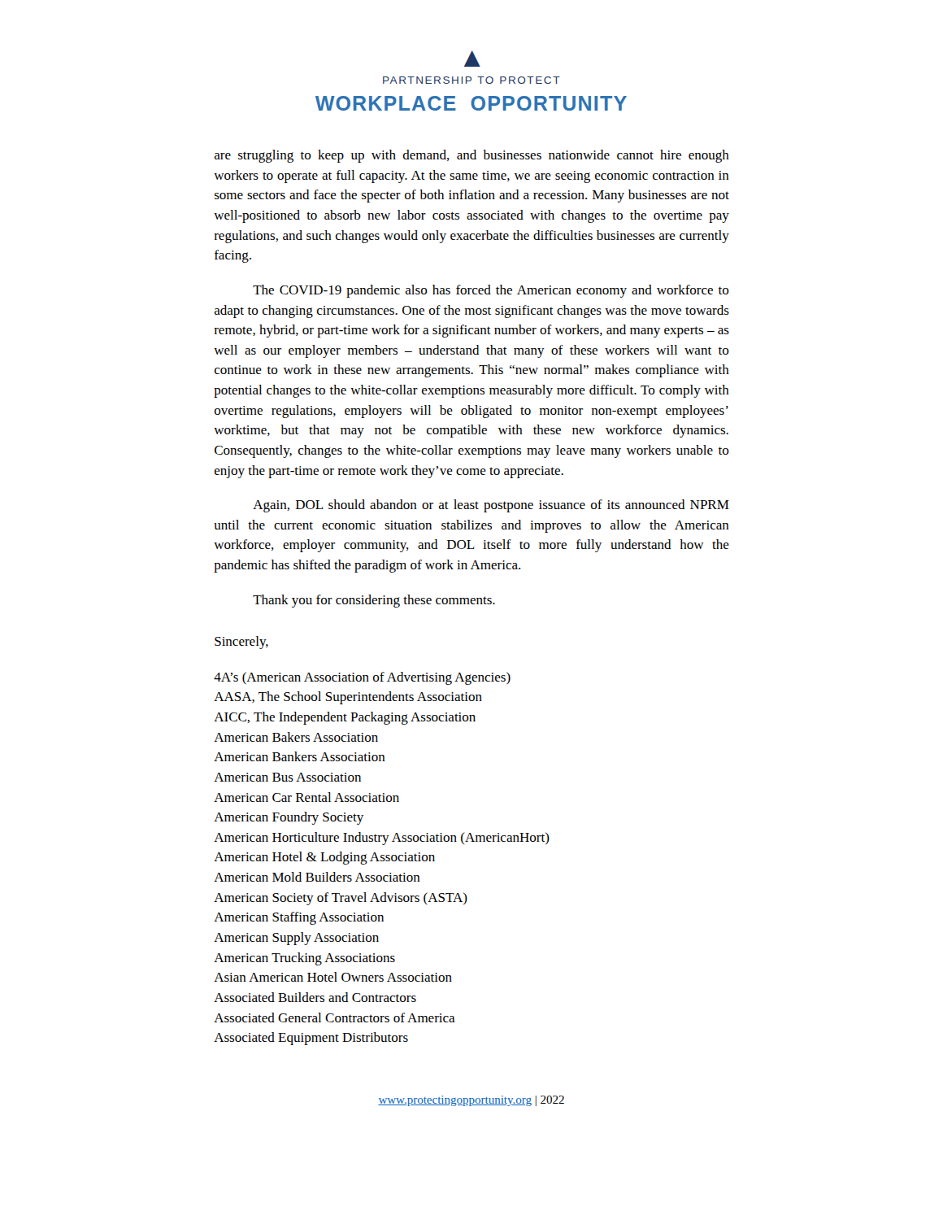▲
PARTNERSHIP TO PROTECT
WORKPLACE OPPORTUNITY
are struggling to keep up with demand, and businesses nationwide cannot hire enough workers to operate at full capacity. At the same time, we are seeing economic contraction in some sectors and face the specter of both inflation and a recession. Many businesses are not well-positioned to absorb new labor costs associated with changes to the overtime pay regulations, and such changes would only exacerbate the difficulties businesses are currently facing.
The COVID-19 pandemic also has forced the American economy and workforce to adapt to changing circumstances. One of the most significant changes was the move towards remote, hybrid, or part-time work for a significant number of workers, and many experts – as well as our employer members – understand that many of these workers will want to continue to work in these new arrangements. This “new normal” makes compliance with potential changes to the white-collar exemptions measurably more difficult. To comply with overtime regulations, employers will be obligated to monitor non-exempt employees’ worktime, but that may not be compatible with these new workforce dynamics. Consequently, changes to the white-collar exemptions may leave many workers unable to enjoy the part-time or remote work they’ve come to appreciate.
Again, DOL should abandon or at least postpone issuance of its announced NPRM until the current economic situation stabilizes and improves to allow the American workforce, employer community, and DOL itself to more fully understand how the pandemic has shifted the paradigm of work in America.
Thank you for considering these comments.
Sincerely,
4A’s (American Association of Advertising Agencies)
AASA, The School Superintendents Association
AICC, The Independent Packaging Association
American Bakers Association
American Bankers Association
American Bus Association
American Car Rental Association
American Foundry Society
American Horticulture Industry Association (AmericanHort)
American Hotel & Lodging Association
American Mold Builders Association
American Society of Travel Advisors (ASTA)
American Staffing Association
American Supply Association
American Trucking Associations
Asian American Hotel Owners Association
Associated Builders and Contractors
Associated General Contractors of America
Associated Equipment Distributors
www.protectingopportunity.org | 2022